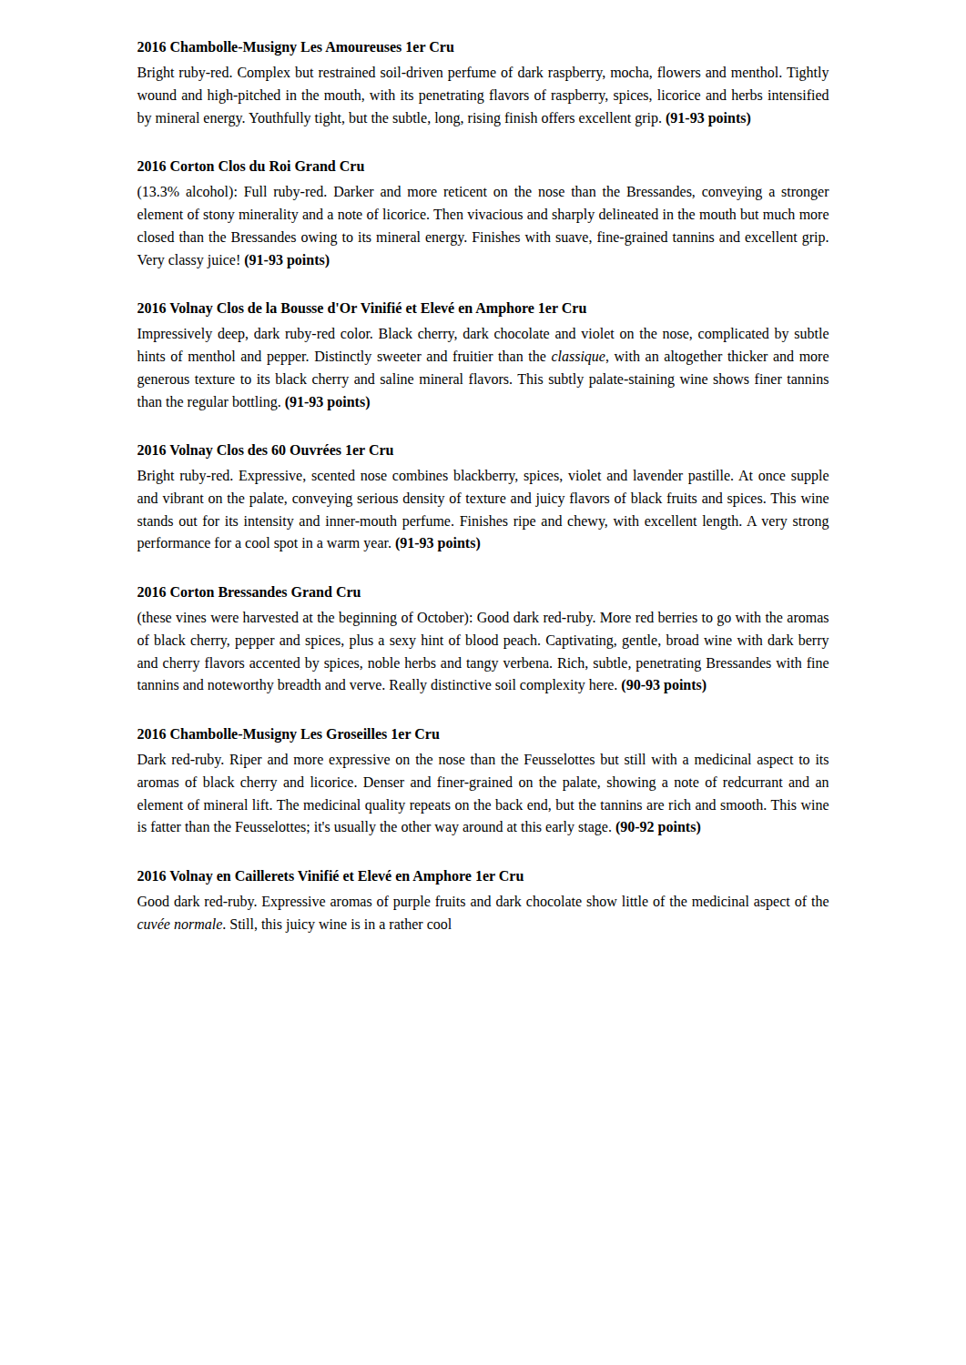2016 Chambolle-Musigny Les Amoureuses 1er Cru
Bright ruby-red. Complex but restrained soil-driven perfume of dark raspberry, mocha, flowers and menthol. Tightly wound and high-pitched in the mouth, with its penetrating flavors of raspberry, spices, licorice and herbs intensified by mineral energy. Youthfully tight, but the subtle, long, rising finish offers excellent grip. (91-93 points)
2016 Corton Clos du Roi Grand Cru
(13.3% alcohol): Full ruby-red. Darker and more reticent on the nose than the Bressandes, conveying a stronger element of stony minerality and a note of licorice. Then vivacious and sharply delineated in the mouth but much more closed than the Bressandes owing to its mineral energy. Finishes with suave, fine-grained tannins and excellent grip. Very classy juice! (91-93 points)
2016 Volnay Clos de la Bousse d'Or Vinifié et Elevé en Amphore 1er Cru
Impressively deep, dark ruby-red color. Black cherry, dark chocolate and violet on the nose, complicated by subtle hints of menthol and pepper. Distinctly sweeter and fruitier than the classique, with an altogether thicker and more generous texture to its black cherry and saline mineral flavors. This subtly palate-staining wine shows finer tannins than the regular bottling. (91-93 points)
2016 Volnay Clos des 60 Ouvrées 1er Cru
Bright ruby-red. Expressive, scented nose combines blackberry, spices, violet and lavender pastille. At once supple and vibrant on the palate, conveying serious density of texture and juicy flavors of black fruits and spices. This wine stands out for its intensity and inner-mouth perfume. Finishes ripe and chewy, with excellent length. A very strong performance for a cool spot in a warm year. (91-93 points)
2016 Corton Bressandes Grand Cru
(these vines were harvested at the beginning of October): Good dark red-ruby. More red berries to go with the aromas of black cherry, pepper and spices, plus a sexy hint of blood peach. Captivating, gentle, broad wine with dark berry and cherry flavors accented by spices, noble herbs and tangy verbena. Rich, subtle, penetrating Bressandes with fine tannins and noteworthy breadth and verve. Really distinctive soil complexity here. (90-93 points)
2016 Chambolle-Musigny Les Groseilles 1er Cru
Dark red-ruby. Riper and more expressive on the nose than the Feusselottes but still with a medicinal aspect to its aromas of black cherry and licorice. Denser and finer-grained on the palate, showing a note of redcurrant and an element of mineral lift. The medicinal quality repeats on the back end, but the tannins are rich and smooth. This wine is fatter than the Feusselottes; it's usually the other way around at this early stage. (90-92 points)
2016 Volnay en Caillerets Vinifié et Elevé en Amphore 1er Cru
Good dark red-ruby. Expressive aromas of purple fruits and dark chocolate show little of the medicinal aspect of the cuvée normale. Still, this juicy wine is in a rather cool